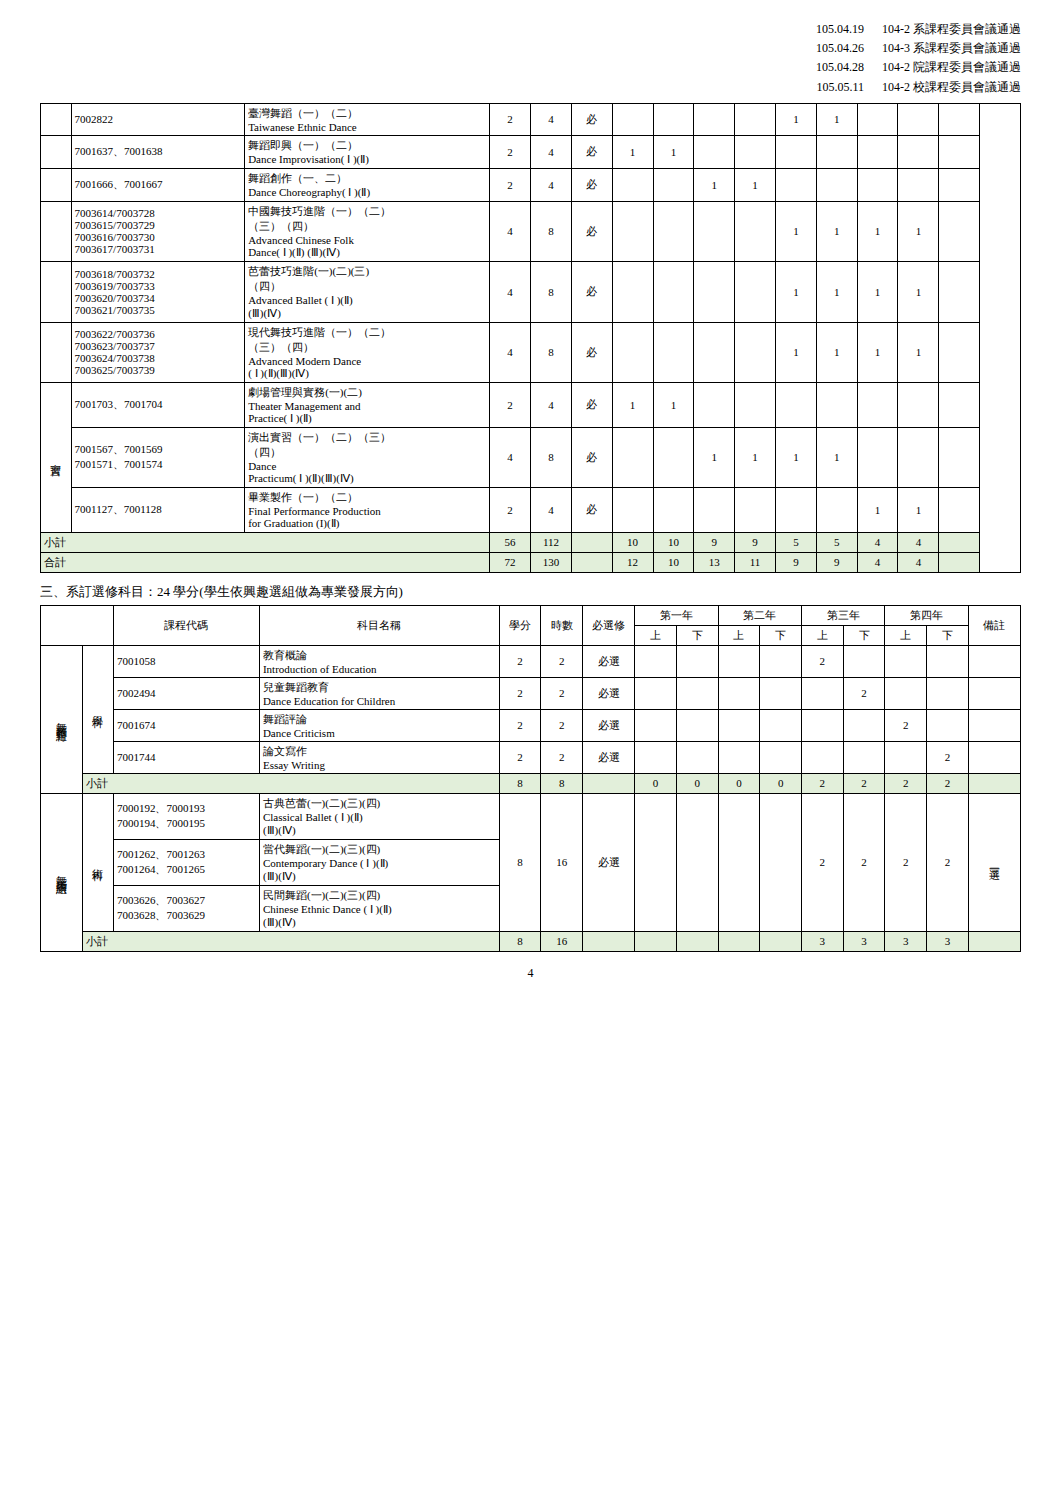105.04.19104-2 系課程委員會議通過
105.04.26104-3 系課程委員會議通過
105.04.28104-2 院課程委員會議通過
105.05.11104-2 校課程委員會議通過
| | 7002822 | 臺灣舞蹈（一）（二） Taiwanese Ethnic Dance | 2 | 4 | 必 | | | | | 1 | 1 | | | |
| | 7001637、7001638 | 舞蹈即興（一）（二） Dance Improvisation( Ⅰ )(Ⅱ) | 2 | 4 | 必 | 1 | 1 | | | | | | | |
| | 7001666、7001667 | 舞蹈創作（一、二） Dance Choreography( Ⅰ )(Ⅱ) | 2 | 4 | 必 | | | 1 | 1 | | | | | |
| | 7003614/7003728 7003615/7003729 7003616/7003730 7003617/7003731 | 中國舞技巧進階（一）（二） （三）（四） Advanced Chinese Folk Dance( Ⅰ )(Ⅱ) (Ⅲ)(Ⅳ) | 4 | 8 | 必 | | | | | 1 | 1 | 1 | 1 | |
| | 7003618/7003732 7003619/7003733 7003620/7003734 7003621/7003735 | 芭蕾技巧進階(一)(二)(三) （四） Advanced Ballet ( Ⅰ )(Ⅱ) (Ⅲ)(Ⅳ) | 4 | 8 | 必 | | | | | 1 | 1 | 1 | 1 | |
| | 7003622/7003736 7003623/7003737 7003624/7003738 7003625/7003739 | 現代舞技巧進階（一）（二） （三）（四） Advanced Modern Dance ( Ⅰ )(Ⅱ)(Ⅲ)(Ⅳ) | 4 | 8 | 必 | | | | | 1 | 1 | 1 | 1 | |
| 實習 | 7001703、7001704 | 劇場管理與實務(一)(二) Theater Management and Practice( Ⅰ )(Ⅱ) | 2 | 4 | 必 | 1 | 1 | | | | | | | |
| 7001567、7001569 7001571、7001574 | 演出實習（一）（二）（三） （四） Dance Practicum( Ⅰ )(Ⅱ)(Ⅲ)(Ⅳ) | 4 | 8 | 必 | | | 1 | 1 | 1 | 1 | | | |
| 7001127、7001128 | 畢業製作（一）（二） Final Performance Production for Graduation (I)(Ⅱ) | 2 | 4 | 必 | | | | | | | 1 | 1 | |
| 小計 | 56 | 112 | | 10 | 10 | 9 | 9 | 5 | 5 | 4 | 4 | |
| 合計 | 72 | 130 | | 12 | 10 | 13 | 11 | 9 | 9 | 4 | 4 | |
三、系訂選修科目：24 學分(學生依興趣選組做為專業發展方向)
| | 課程代碼 | 科目名稱 | 學分 | 時數 | 必選修 | 第一年 | 第二年 | 第三年 | 第四年 | 備註 |
| --- | --- | --- | --- | --- | --- | --- | --- | --- | --- | --- |
| 上 | 下 | 上 | 下 | 上 | 下 | 上 | 下 |
| 舞蹈教育組 | 學科 | 7001058 | 教育概論 Introduction of Education | 2 | 2 | 必選 | | | | | 2 | | | | |
| 7002494 | 兒童舞蹈教育 Dance Education for Children | 2 | 2 | 必選 | | | | | | 2 | | | |
| 7001674 | 舞蹈評論 Dance Criticism | 2 | 2 | 必選 | | | | | | | 2 | | |
| 7001744 | 論文寫作 Essay Writing | 2 | 2 | 必選 | | | | | | | | 2 | |
| 小計 | 8 | 8 | | 0 | 0 | 0 | 0 | 2 | 2 | 2 | 2 | |
| 舞蹈表演組 | 術科 | 7000192、7000193 7000194、7000195 | 古典芭蕾(一)(二)(三)(四) Classical Ballet ( Ⅰ )(Ⅱ) (Ⅲ)(Ⅳ) | 8 | 16 | 必選 | | | | | 2 | 2 | 2 | 2 | 三選一 |
| 7001262、7001263 7001264、7001265 | 當代舞蹈(一)(二)(三)(四) Contemporary Dance ( Ⅰ )(Ⅱ) (Ⅲ)(Ⅳ) |
| 7003626、7003627 7003628、7003629 | 民間舞蹈(一)(二)(三)(四) Chinese Ethnic Dance ( Ⅰ )(Ⅱ) (Ⅲ)(Ⅳ) |
| 小計 | 8 | 16 | | | | | | 3 | 3 | 3 | 3 | |
4